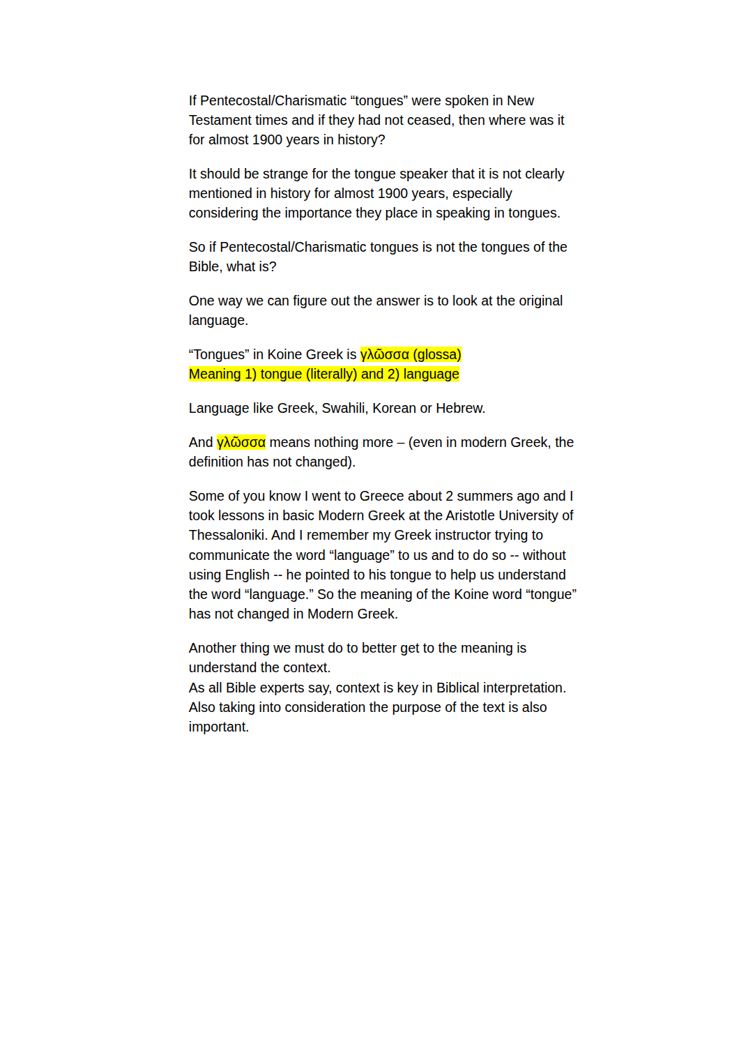If Pentecostal/Charismatic “tongues” were spoken in New Testament times and if they had not ceased, then where was it for almost 1900 years in history?
It should be strange for the tongue speaker that it is not clearly mentioned in history for almost 1900 years, especially considering the importance they place in speaking in tongues.
So if Pentecostal/Charismatic tongues is not the tongues of the Bible, what is?
One way we can figure out the answer is to look at the original language.
“Tongues” in Koine Greek is γλῶσσα (glossa)
Meaning 1) tongue (literally) and 2) language
Language like Greek, Swahili, Korean or Hebrew.
And γλῶσσα means nothing more – (even in modern Greek, the definition has not changed).
Some of you know I went to Greece about 2 summers ago and I took lessons in basic Modern Greek at the Aristotle University of Thessaloniki. And I remember my Greek instructor trying to communicate the word “language” to us and to do so -- without using English -- he pointed to his tongue to help us understand the word “language.” So the meaning of the Koine word “tongue” has not changed in Modern Greek.
Another thing we must do to better get to the meaning is understand the context.
As all Bible experts say, context is key in Biblical interpretation.
Also taking into consideration the purpose of the text is also important.